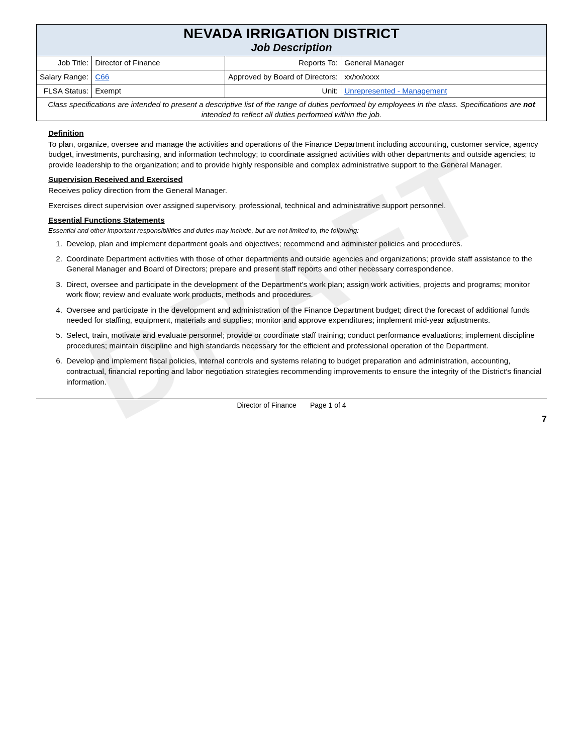DRAFT
| NEVADA IRRIGATION DISTRICT Job Description |
| Job Title: | Director of Finance | Reports To: | General Manager |
| Salary Range: | C66 | Approved by Board of Directors: | xx/xx/xxxx |
| FLSA Status: | Exempt | Unit: | Unrepresented - Management |
| Class specifications are intended to present a descriptive list of the range of duties performed by employees in the class. Specifications are not intended to reflect all duties performed within the job. |
Definition
To plan, organize, oversee and manage the activities and operations of the Finance Department including accounting, customer service, agency budget, investments, purchasing, and information technology; to coordinate assigned activities with other departments and outside agencies; to provide leadership to the organization; and to provide highly responsible and complex administrative support to the General Manager.
Supervision Received and Exercised
Receives policy direction from the General Manager.
Exercises direct supervision over assigned supervisory, professional, technical and administrative support personnel.
Essential Functions Statements
Essential and other important responsibilities and duties may include, but are not limited to, the following:
Develop, plan and implement department goals and objectives; recommend and administer policies and procedures.
Coordinate Department activities with those of other departments and outside agencies and organizations; provide staff assistance to the General Manager and Board of Directors; prepare and present staff reports and other necessary correspondence.
Direct, oversee and participate in the development of the Department's work plan; assign work activities, projects and programs; monitor work flow; review and evaluate work products, methods and procedures.
Oversee and participate in the development and administration of the Finance Department budget; direct the forecast of additional funds needed for staffing, equipment, materials and supplies; monitor and approve expenditures; implement mid-year adjustments.
Select, train, motivate and evaluate personnel; provide or coordinate staff training; conduct performance evaluations; implement discipline procedures; maintain discipline and high standards necessary for the efficient and professional operation of the Department.
Develop and implement fiscal policies, internal controls and systems relating to budget preparation and administration, accounting, contractual, financial reporting and labor negotiation strategies recommending improvements to ensure the integrity of the District’s financial information.
| Director of Finance Page 1 of 4 |
7